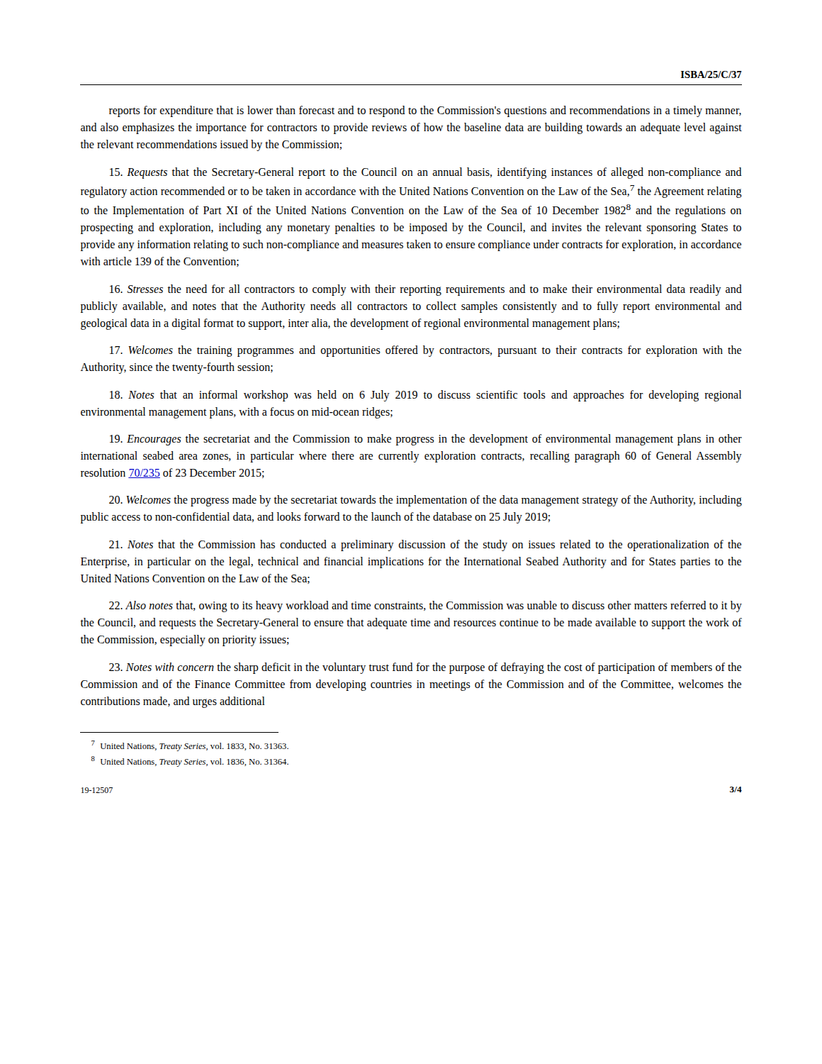ISBA/25/C/37
reports for expenditure that is lower than forecast and to respond to the Commission's questions and recommendations in a timely manner, and also emphasizes the importance for contractors to provide reviews of how the baseline data are building towards an adequate level against the relevant recommendations issued by the Commission;
15. Requests that the Secretary-General report to the Council on an annual basis, identifying instances of alleged non-compliance and regulatory action recommended or to be taken in accordance with the United Nations Convention on the Law of the Sea,7 the Agreement relating to the Implementation of Part XI of the United Nations Convention on the Law of the Sea of 10 December 19828 and the regulations on prospecting and exploration, including any monetary penalties to be imposed by the Council, and invites the relevant sponsoring States to provide any information relating to such non-compliance and measures taken to ensure compliance under contracts for exploration, in accordance with article 139 of the Convention;
16. Stresses the need for all contractors to comply with their reporting requirements and to make their environmental data readily and publicly available, and notes that the Authority needs all contractors to collect samples consistently and to fully report environmental and geological data in a digital format to support, inter alia, the development of regional environmental management plans;
17. Welcomes the training programmes and opportunities offered by contractors, pursuant to their contracts for exploration with the Authority, since the twenty-fourth session;
18. Notes that an informal workshop was held on 6 July 2019 to discuss scientific tools and approaches for developing regional environmental management plans, with a focus on mid-ocean ridges;
19. Encourages the secretariat and the Commission to make progress in the development of environmental management plans in other international seabed area zones, in particular where there are currently exploration contracts, recalling paragraph 60 of General Assembly resolution 70/235 of 23 December 2015;
20. Welcomes the progress made by the secretariat towards the implementation of the data management strategy of the Authority, including public access to non-confidential data, and looks forward to the launch of the database on 25 July 2019;
21. Notes that the Commission has conducted a preliminary discussion of the study on issues related to the operationalization of the Enterprise, in particular on the legal, technical and financial implications for the International Seabed Authority and for States parties to the United Nations Convention on the Law of the Sea;
22. Also notes that, owing to its heavy workload and time constraints, the Commission was unable to discuss other matters referred to it by the Council, and requests the Secretary-General to ensure that adequate time and resources continue to be made available to support the work of the Commission, especially on priority issues;
23. Notes with concern the sharp deficit in the voluntary trust fund for the purpose of defraying the cost of participation of members of the Commission and of the Finance Committee from developing countries in meetings of the Commission and of the Committee, welcomes the contributions made, and urges additional
7 United Nations, Treaty Series, vol. 1833, No. 31363.
8 United Nations, Treaty Series, vol. 1836, No. 31364.
19-12507 3/4